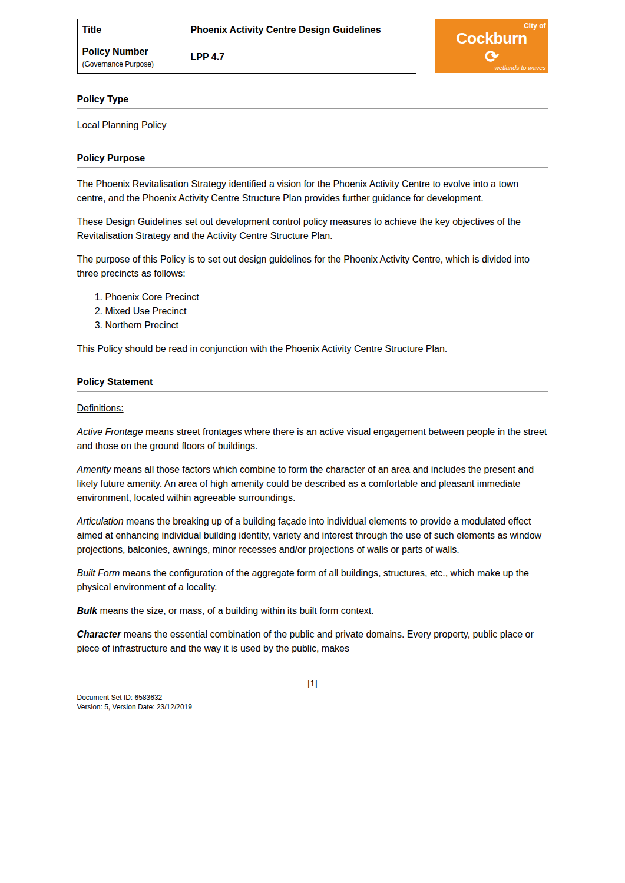| Title | Phoenix Activity Centre Design Guidelines |
| Policy Number (Governance Purpose) | LPP 4.7 |
City of Cockburn ⟳ wetlands to waves
Policy Type
Local Planning Policy
Policy Purpose
The Phoenix Revitalisation Strategy identified a vision for the Phoenix Activity Centre to evolve into a town centre, and the Phoenix Activity Centre Structure Plan provides further guidance for development.
These Design Guidelines set out development control policy measures to achieve the key objectives of the Revitalisation Strategy and the Activity Centre Structure Plan.
The purpose of this Policy is to set out design guidelines for the Phoenix Activity Centre, which is divided into three precincts as follows:
Phoenix Core Precinct
Mixed Use Precinct
Northern Precinct
This Policy should be read in conjunction with the Phoenix Activity Centre Structure Plan.
Policy Statement
Definitions:
Active Frontage means street frontages where there is an active visual engagement between people in the street and those on the ground floors of buildings.
Amenity means all those factors which combine to form the character of an area and includes the present and likely future amenity. An area of high amenity could be described as a comfortable and pleasant immediate environment, located within agreeable surroundings.
Articulation means the breaking up of a building façade into individual elements to provide a modulated effect aimed at enhancing individual building identity, variety and interest through the use of such elements as window projections, balconies, awnings, minor recesses and/or projections of walls or parts of walls.
Built Form means the configuration of the aggregate form of all buildings, structures, etc., which make up the physical environment of a locality.
Bulk means the size, or mass, of a building within its built form context.
Character means the essential combination of the public and private domains. Every property, public place or piece of infrastructure and the way it is used by the public, makes
[1]
Document Set ID: 6583632
Version: 5, Version Date: 23/12/2019